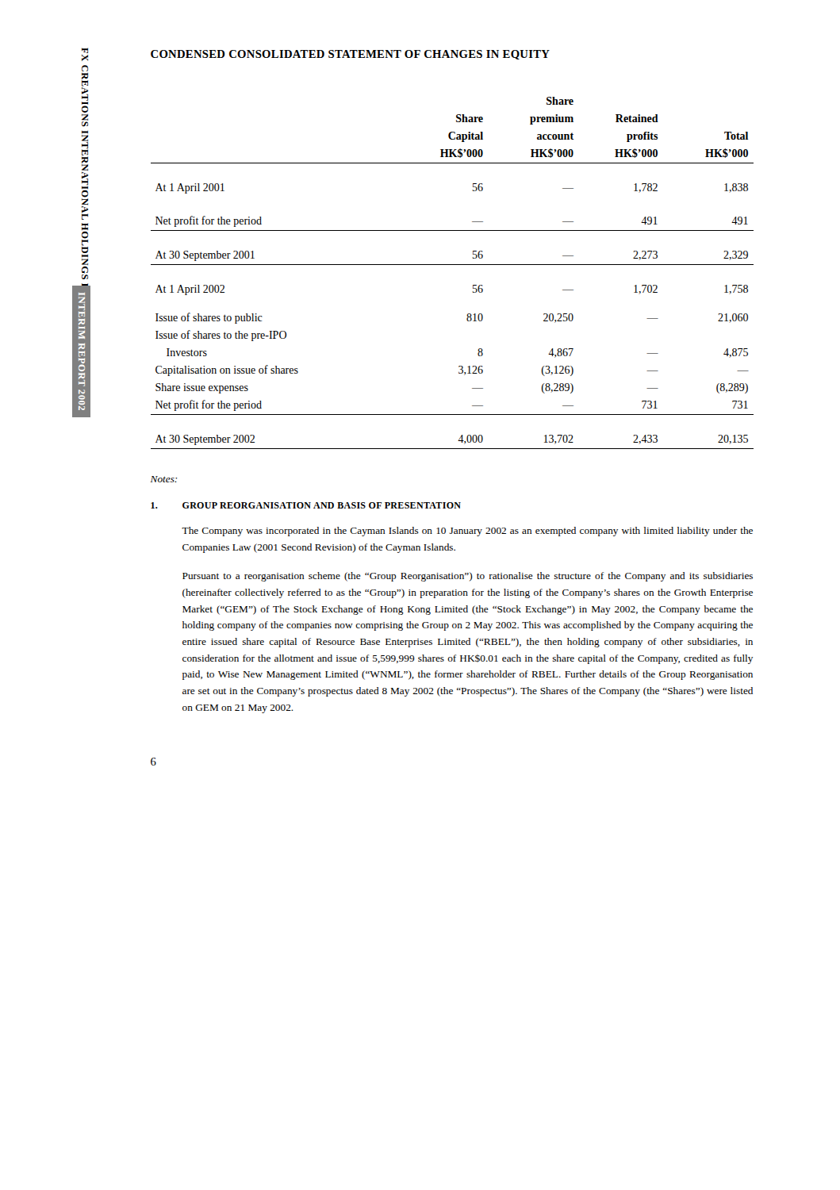FX CREATIONS INTERNATIONAL HOLDINGS LIMITED
INTERIM REPORT 2002
CONDENSED CONSOLIDATED STATEMENT OF CHANGES IN EQUITY
| | | Share | | |
| --- | --- | --- | --- | --- |
| | Share | premium | Retained | |
| | Capital | account | profits | Total |
| | HK$’000 | HK$’000 | HK$’000 | HK$’000 |
| At 1 April 2001 | 56 | — | 1,782 | 1,838 |
| Net profit for the period | — | — | 491 | 491 |
| At 30 September 2001 | 56 | — | 2,273 | 2,329 |
| At 1 April 2002 | 56 | — | 1,702 | 1,758 |
| Issue of shares to public | 810 | 20,250 | — | 21,060 |
| Issue of shares to the pre-IPO | | | | |
| Investors | 8 | 4,867 | — | 4,875 |
| Capitalisation on issue of shares | 3,126 | (3,126) | — | — |
| Share issue expenses | — | (8,289) | — | (8,289) |
| Net profit for the period | — | — | 731 | 731 |
| At 30 September 2002 | 4,000 | 13,702 | 2,433 | 20,135 |
Notes:
1. GROUP REORGANISATION AND BASIS OF PRESENTATION
The Company was incorporated in the Cayman Islands on 10 January 2002 as an exempted company with limited liability under the Companies Law (2001 Second Revision) of the Cayman Islands.
Pursuant to a reorganisation scheme (the “Group Reorganisation”) to rationalise the structure of the Company and its subsidiaries (hereinafter collectively referred to as the “Group”) in preparation for the listing of the Company’s shares on the Growth Enterprise Market (“GEM”) of The Stock Exchange of Hong Kong Limited (the “Stock Exchange”) in May 2002, the Company became the holding company of the companies now comprising the Group on 2 May 2002. This was accomplished by the Company acquiring the entire issued share capital of Resource Base Enterprises Limited (“RBEL”), the then holding company of other subsidiaries, in consideration for the allotment and issue of 5,599,999 shares of HK$0.01 each in the share capital of the Company, credited as fully paid, to Wise New Management Limited (“WNML”), the former shareholder of RBEL. Further details of the Group Reorganisation are set out in the Company’s prospectus dated 8 May 2002 (the “Prospectus”). The Shares of the Company (the “Shares”) were listed on GEM on 21 May 2002.
6